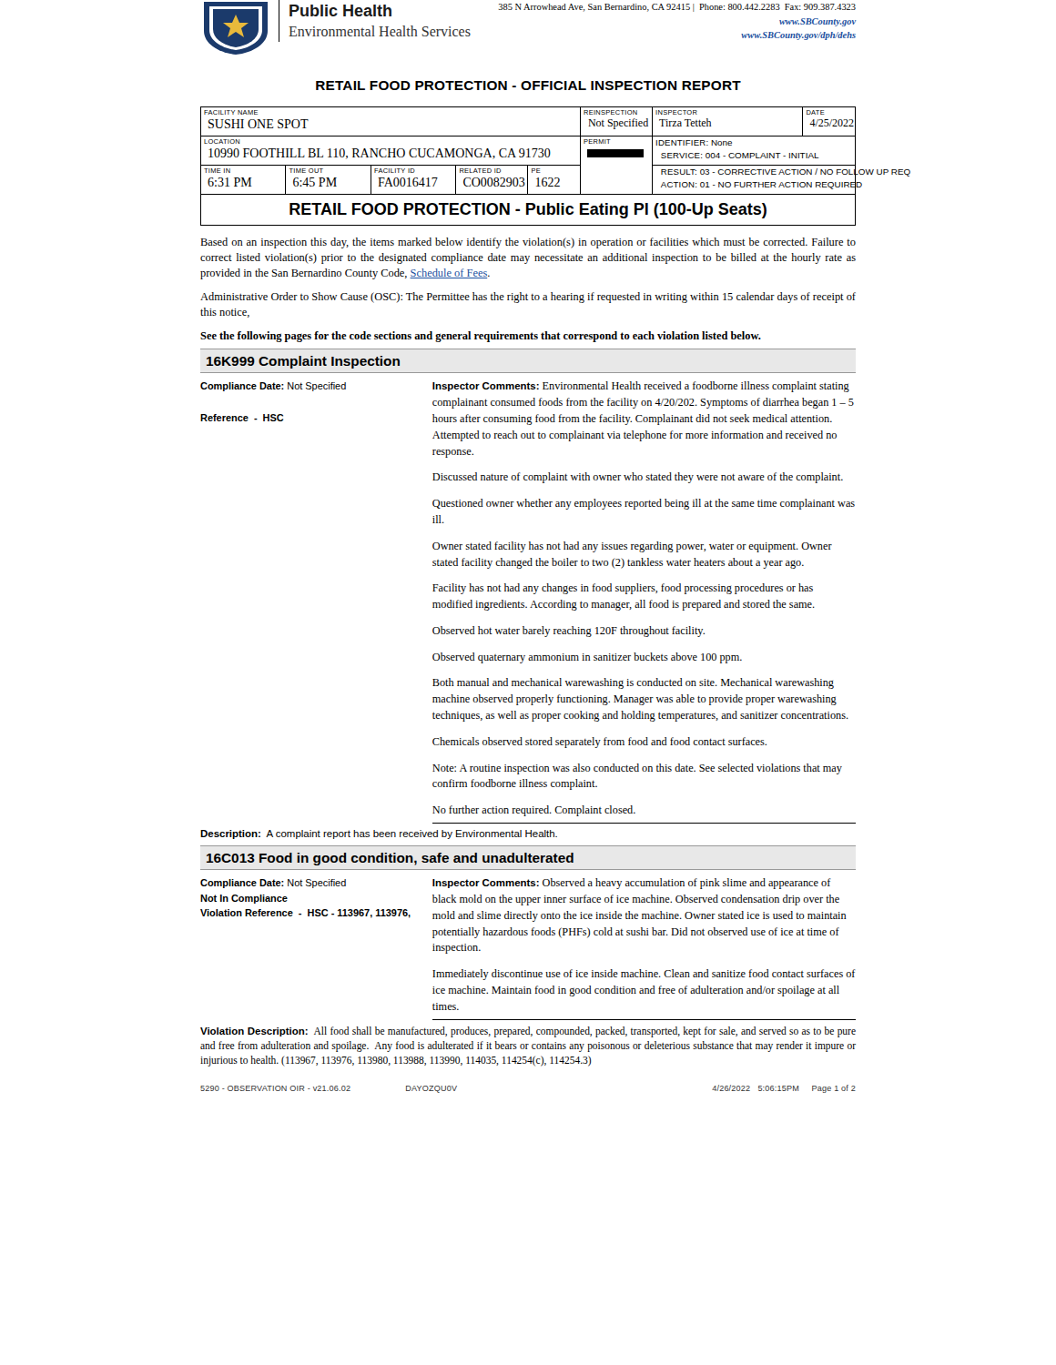Public Health
Environmental Health Services
385 N Arrowhead Ave, San Bernardino, CA 92415 | Phone: 800.442.2283 Fax: 909.387.4323
www.SBCounty.gov
www.SBCounty.gov/dph/dehs
RETAIL FOOD PROTECTION - OFFICIAL INSPECTION REPORT
| FACILITY NAME SUSHI ONE SPOT | REINSPECTION Not Specified | INSPECTOR Tirza Tetteh | DATE 4/25/2022 |
| LOCATION 10990 FOOTHILL BL 110, RANCHO CUCAMONGA, CA 91730 | PERMIT | IDENTIFIER: None SERVICE: 004 - COMPLAINT - INITIAL |
| TIME IN 6:31 PM | TIME OUT 6:45 PM | FACILITY ID FA0016417 | RELATED ID CO0082903 | PE 1622 | RESULT: 03 - CORRECTIVE ACTION / NO FOLLOW UP REQ ACTION: 01 - NO FURTHER ACTION REQUIRED |
RETAIL FOOD PROTECTION - Public Eating Pl (100-Up Seats)
Based on an inspection this day, the items marked below identify the violation(s) in operation or facilities which must be corrected. Failure to correct listed violation(s) prior to the designated compliance date may necessitate an additional inspection to be billed at the hourly rate as provided in the San Bernardino County Code, Schedule of Fees.
Administrative Order to Show Cause (OSC): The Permittee has the right to a hearing if requested in writing within 15 calendar days of receipt of this notice,
See the following pages for the code sections and general requirements that correspond to each violation listed below.
16K999 Complaint Inspection
Compliance Date: Not Specified
Reference - HSC
Inspector Comments: Environmental Health received a foodborne illness complaint stating complainant consumed foods from the facility on 4/20/202. Symptoms of diarrhea began 1 – 5 hours after consuming food from the facility. Complainant did not seek medical attention. Attempted to reach out to complainant via telephone for more information and received no response.
Discussed nature of complaint with owner who stated they were not aware of the complaint.
Questioned owner whether any employees reported being ill at the same time complainant was ill.
Owner stated facility has not had any issues regarding power, water or equipment. Owner stated facility changed the boiler to two (2) tankless water heaters about a year ago.
Facility has not had any changes in food suppliers, food processing procedures or has modified ingredients. According to manager, all food is prepared and stored the same.
Observed hot water barely reaching 120F throughout facility.
Observed quaternary ammonium in sanitizer buckets above 100 ppm.
Both manual and mechanical warewashing is conducted on site. Mechanical warewashing machine observed properly functioning. Manager was able to provide proper warewashing techniques, as well as proper cooking and holding temperatures, and sanitizer concentrations.
Chemicals observed stored separately from food and food contact surfaces.
Note: A routine inspection was also conducted on this date. See selected violations that may confirm foodborne illness complaint.
No further action required. Complaint closed.
Description: A complaint report has been received by Environmental Health.
16C013 Food in good condition, safe and unadulterated
Compliance Date: Not Specified
Not In Compliance
Violation Reference - HSC - 113967, 113976,
Inspector Comments: Observed a heavy accumulation of pink slime and appearance of black mold on the upper inner surface of ice machine. Observed condensation drip over the mold and slime directly onto the ice inside the machine. Owner stated ice is used to maintain potentially hazardous foods (PHFs) cold at sushi bar. Did not observed use of ice at time of inspection.
Immediately discontinue use of ice inside machine. Clean and sanitize food contact surfaces of ice machine. Maintain food in good condition and free of adulteration and/or spoilage at all times.
Violation Description: All food shall be manufactured, produces, prepared, compounded, packed, transported, kept for sale, and served so as to be pure and free from adulteration and spoilage. Any food is adulterated if it bears or contains any poisonous or deleterious substance that may render it impure or injurious to health. (113967, 113976, 113980, 113988, 113990, 114035, 114254(c), 114254.3)
5290 - OBSERVATION OIR - v21.06.02
DAYOZQU0V
4/26/2022 5:06:15PM Page 1 of 2